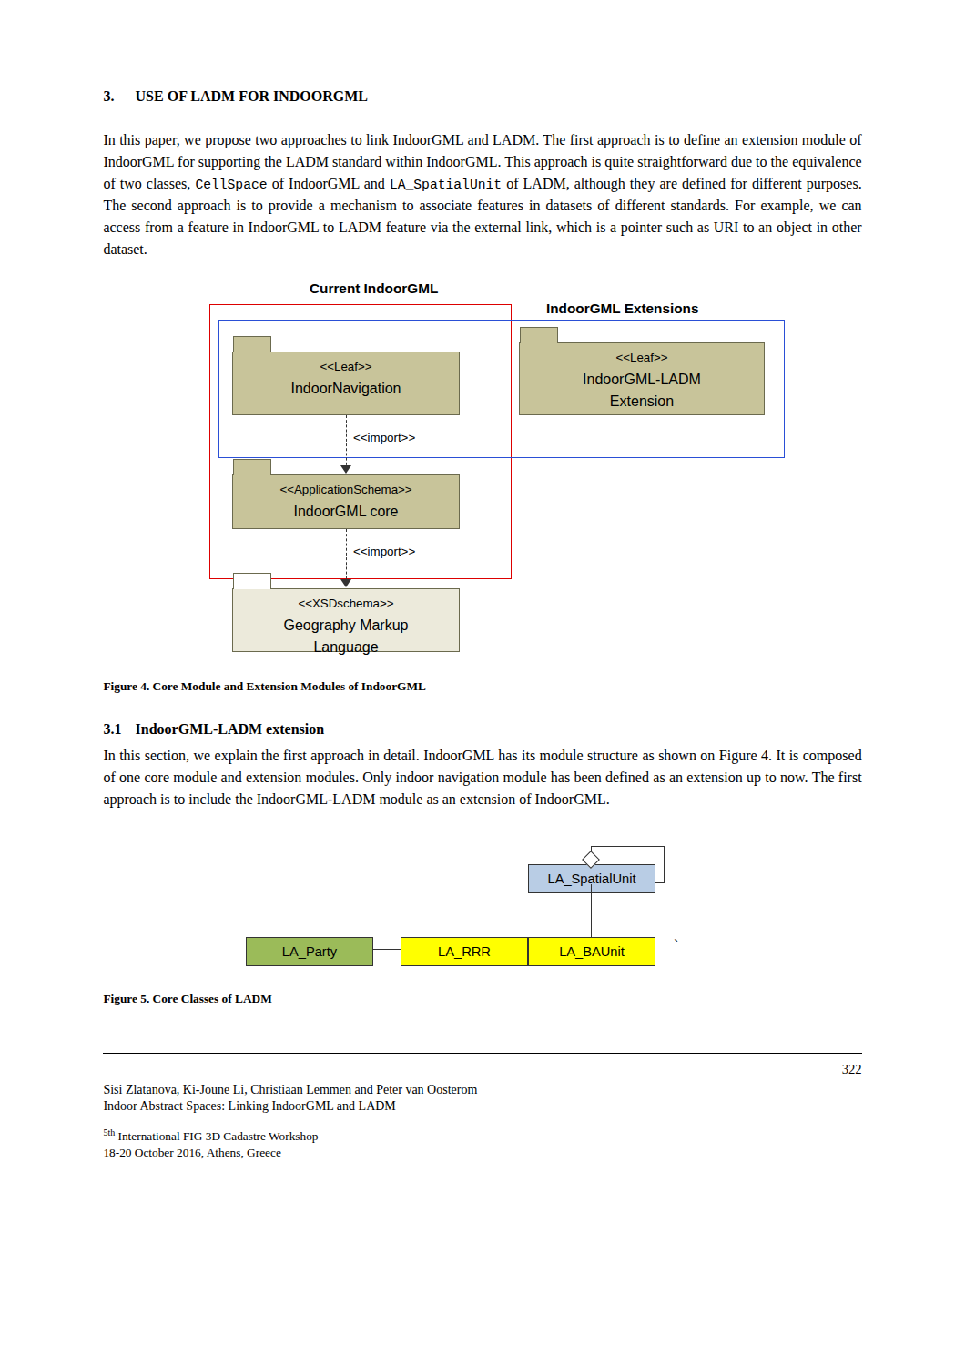3. USE OF LADM FOR INDOORGML
In this paper, we propose two approaches to link IndoorGML and LADM. The first approach is to define an extension module of IndoorGML for supporting the LADM standard within IndoorGML. This approach is quite straightforward due to the equivalence of two classes, CellSpace of IndoorGML and LA_SpatialUnit of LADM, although they are defined for different purposes. The second approach is to provide a mechanism to associate features in datasets of different standards. For example, we can access from a feature in IndoorGML to LADM feature via the external link, which is a pointer such as URI to an object in other dataset.
Current IndoorGML
IndoorGML Extensions
<<Leaf>> IndoorNavigation
<<Leaf>> IndoorGML-LADM
Extension
<<ApplicationSchema>> IndoorGML core
<<XSDschema>> Geography Markup
Language
<<import>>
<<import>>
Figure 4. Core Module and Extension Modules of IndoorGML
3.1 IndoorGML-LADM extension
In this section, we explain the first approach in detail. IndoorGML has its module structure as shown on Figure 4. It is composed of one core module and extension modules. Only indoor navigation module has been defined as an extension up to now. The first approach is to include the IndoorGML-LADM module as an extension of IndoorGML.
LA_SpatialUnit
LA_Party
LA_RRR
LA_BAUnit
`
Figure 5. Core Classes of LADM
322
Sisi Zlatanova, Ki-Joune Li, Christiaan Lemmen and Peter van Oosterom
Indoor Abstract Spaces: Linking IndoorGML and LADM
5th International FIG 3D Cadastre Workshop
18-20 October 2016, Athens, Greece